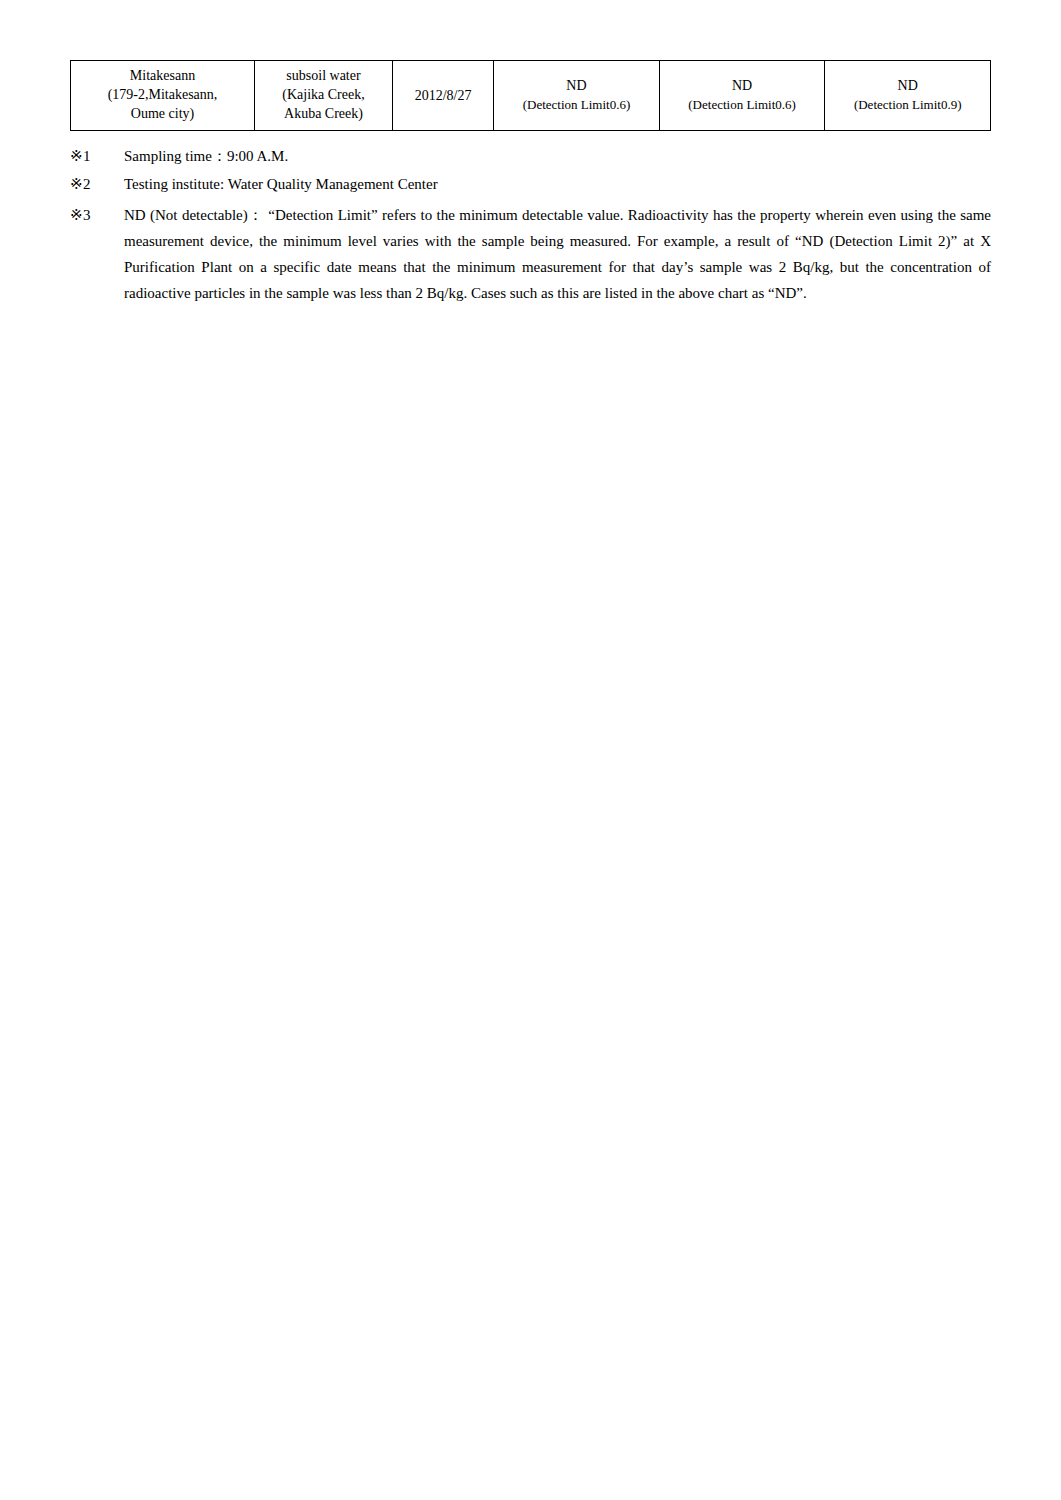| Mitakesann (179-2,Mitakesann, Oume city) | subsoil water (Kajika Creek, Akuba Creek) | 2012/8/27 | ND (Detection Limit0.6) | ND (Detection Limit0.6) | ND (Detection Limit0.9) |
※1 Sampling time：9:00 A.M.
※2 Testing institute: Water Quality Management Center
※3 ND (Not detectable)： “Detection Limit” refers to the minimum detectable value. Radioactivity has the property wherein even using the same measurement device, the minimum level varies with the sample being measured. For example, a result of “ND (Detection Limit 2)” at X Purification Plant on a specific date means that the minimum measurement for that day’s sample was 2 Bq/kg, but the concentration of radioactive particles in the sample was less than 2 Bq/kg. Cases such as this are listed in the above chart as “ND”.